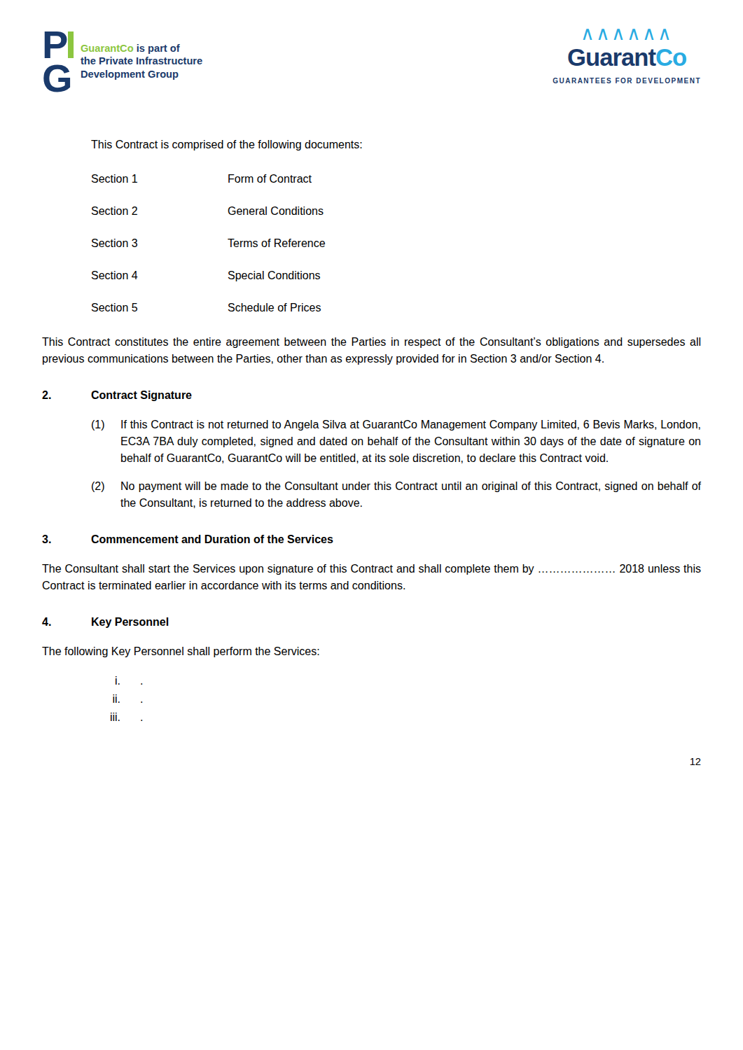PI
G
GuarantCo is part of
the Private Infrastructure
Development Group
∧∧∧∧∧∧
GuarantCo
GUARANTEES FOR DEVELOPMENT
This Contract is comprised of the following documents:
Section 1 Form of Contract
Section 2 General Conditions
Section 3 Terms of Reference
Section 4 Special Conditions
Section 5 Schedule of Prices
This Contract constitutes the entire agreement between the Parties in respect of the Consultant’s obligations and supersedes all previous communications between the Parties, other than as expressly provided for in Section 3 and/or Section 4.
2. Contract Signature
(1) If this Contract is not returned to Angela Silva at GuarantCo Management Company Limited, 6 Bevis Marks, London, EC3A 7BA duly completed, signed and dated on behalf of the Consultant within 30 days of the date of signature on behalf of GuarantCo, GuarantCo will be entitled, at its sole discretion, to declare this Contract void.
(2) No payment will be made to the Consultant under this Contract until an original of this Contract, signed on behalf of the Consultant, is returned to the address above.
3. Commencement and Duration of the Services
The Consultant shall start the Services upon signature of this Contract and shall complete them by ………………… 2018 unless this Contract is terminated earlier in accordance with its terms and conditions.
4. Key Personnel
The following Key Personnel shall perform the Services:
i..
ii..
iii..
12